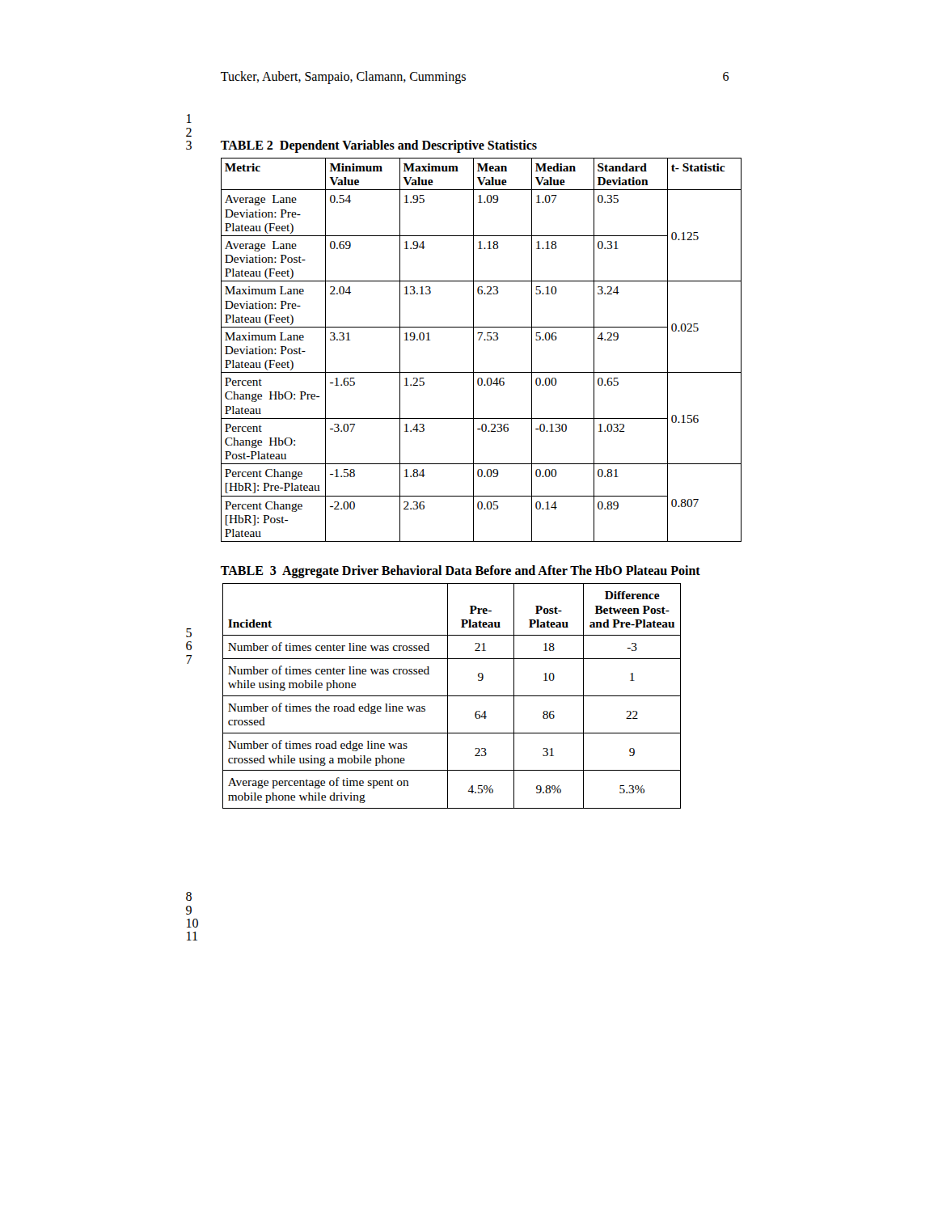Tucker, Aubert, Sampaio, Clamann, Cummings 6
1
2
3
5
6
7
8
9
10
11
TABLE 2 Dependent Variables and Descriptive Statistics
| Metric | Minimum Value | Maximum Value | Mean Value | Median Value | Standard Deviation | t- Statistic |
| --- | --- | --- | --- | --- | --- | --- |
| Average Lane Deviation: Pre-Plateau (Feet) | 0.54 | 1.95 | 1.09 | 1.07 | 0.35 | 0.125 |
| Average Lane Deviation: Post-Plateau (Feet) | 0.69 | 1.94 | 1.18 | 1.18 | 0.31 |
| Maximum Lane Deviation: Pre-Plateau (Feet) | 2.04 | 13.13 | 6.23 | 5.10 | 3.24 | 0.025 |
| Maximum Lane Deviation: Post-Plateau (Feet) | 3.31 | 19.01 | 7.53 | 5.06 | 4.29 |
| Percent Change HbO: Pre-Plateau | -1.65 | 1.25 | 0.046 | 0.00 | 0.65 | 0.156 |
| Percent Change HbO: Post-Plateau | -3.07 | 1.43 | -0.236 | -0.130 | 1.032 |
| Percent Change [HbR]: Pre-Plateau | -1.58 | 1.84 | 0.09 | 0.00 | 0.81 | 0.807 |
| Percent Change [HbR]: Post-Plateau | -2.00 | 2.36 | 0.05 | 0.14 | 0.89 |
TABLE 3 Aggregate Driver Behavioral Data Before and After The HbO Plateau Point
| Incident | Pre-Plateau | Post-Plateau | Difference Between Post- and Pre-Plateau |
| --- | --- | --- | --- |
| Number of times center line was crossed | 21 | 18 | -3 |
| Number of times center line was crossed while using mobile phone | 9 | 10 | 1 |
| Number of times the road edge line was crossed | 64 | 86 | 22 |
| Number of times road edge line was crossed while using a mobile phone | 23 | 31 | 9 |
| Average percentage of time spent on mobile phone while driving | 4.5% | 9.8% | 5.3% |